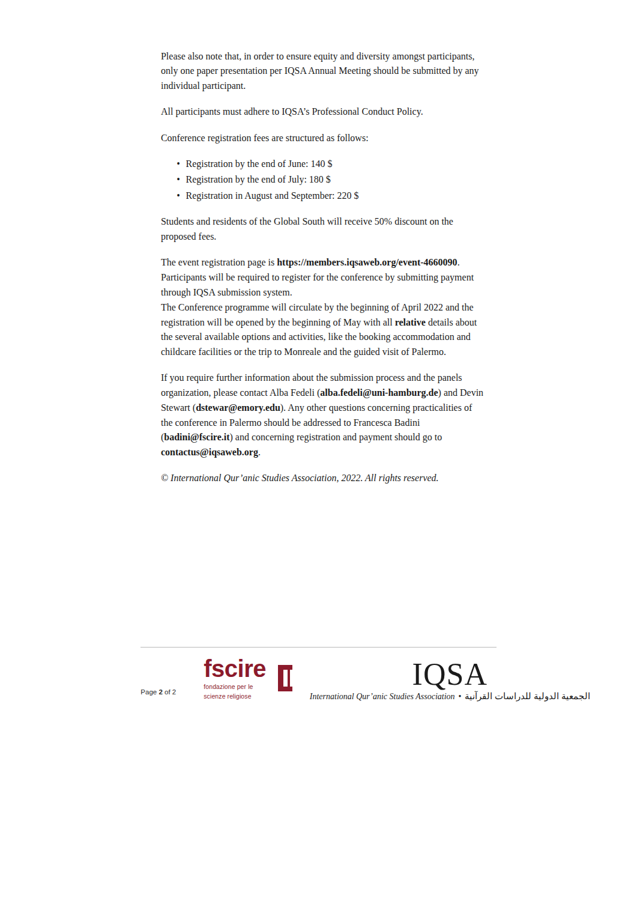Please also note that, in order to ensure equity and diversity amongst participants, only one paper presentation per IQSA Annual Meeting should be submitted by any individual participant.
All participants must adhere to IQSA’s Professional Conduct Policy.
Conference registration fees are structured as follows:
Registration by the end of June: 140 $
Registration by the end of July: 180 $
Registration in August and September: 220 $
Students and residents of the Global South will receive 50% discount on the proposed fees.
The event registration page is https://members.iqsaweb.org/event-4660090. Participants will be required to register for the conference by submitting payment through IQSA submission system.
The Conference programme will circulate by the beginning of April 2022 and the registration will be opened by the beginning of May with all relative details about the several available options and activities, like the booking accommodation and childcare facilities or the trip to Monreale and the guided visit of Palermo.
If you require further information about the submission process and the panels organization, please contact Alba Fedeli (alba.fedeli@uni-hamburg.de) and Devin Stewart (dstewar@emory.edu). Any other questions concerning practicalities of the conference in Palermo should be addressed to Francesca Badini (badini@fscire.it) and concerning registration and payment should go to contactus@iqsaweb.org.
© International Qur’anic Studies Association, 2022. All rights reserved.
Page 2 of 2
fscire
fondazione per le scienze religiose
IQSA
International Qur’anic Studies Association•الجمعية الدولية للدراسات القرآنية